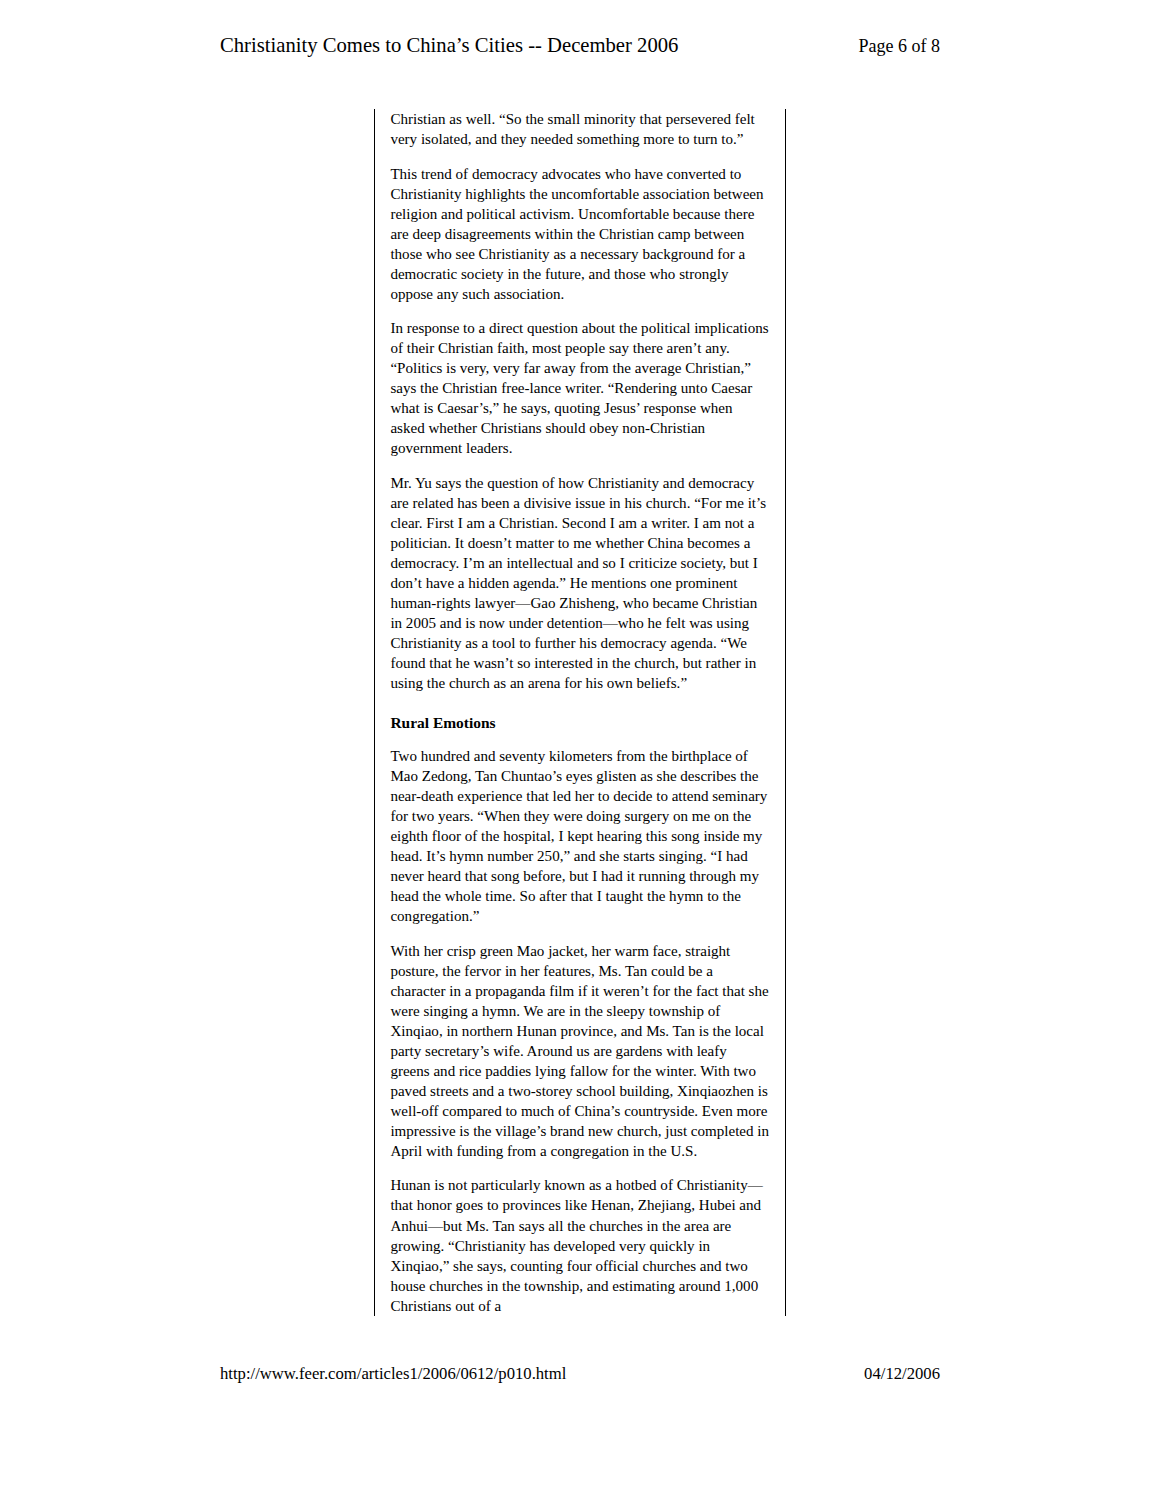Christianity Comes to China’s Cities -- December 2006
Page 6 of 8
Christian as well. “So the small minority that persevered felt very isolated, and they needed something more to turn to.”
This trend of democracy advocates who have converted to Christianity highlights the uncomfortable association between religion and political activism. Uncomfortable because there are deep disagreements within the Christian camp between those who see Christianity as a necessary background for a democratic society in the future, and those who strongly oppose any such association.
In response to a direct question about the political implications of their Christian faith, most people say there aren’t any. “Politics is very, very far away from the average Christian,” says the Christian free-lance writer. “Rendering unto Caesar what is Caesar’s,” he says, quoting Jesus’ response when asked whether Christians should obey non-Christian government leaders.
Mr. Yu says the question of how Christianity and democracy are related has been a divisive issue in his church. “For me it’s clear. First I am a Christian. Second I am a writer. I am not a politician. It doesn’t matter to me whether China becomes a democracy. I’m an intellectual and so I criticize society, but I don’t have a hidden agenda.” He mentions one prominent human-rights lawyer—Gao Zhisheng, who became Christian in 2005 and is now under detention—who he felt was using Christianity as a tool to further his democracy agenda. “We found that he wasn’t so interested in the church, but rather in using the church as an arena for his own beliefs.”
Rural Emotions
Two hundred and seventy kilometers from the birthplace of Mao Zedong, Tan Chuntao’s eyes glisten as she describes the near-death experience that led her to decide to attend seminary for two years. “When they were doing surgery on me on the eighth floor of the hospital, I kept hearing this song inside my head. It’s hymn number 250,” and she starts singing. “I had never heard that song before, but I had it running through my head the whole time. So after that I taught the hymn to the congregation.”
With her crisp green Mao jacket, her warm face, straight posture, the fervor in her features, Ms. Tan could be a character in a propaganda film if it weren’t for the fact that she were singing a hymn. We are in the sleepy township of Xinqiao, in northern Hunan province, and Ms. Tan is the local party secretary’s wife. Around us are gardens with leafy greens and rice paddies lying fallow for the winter. With two paved streets and a two-storey school building, Xinqiaozhen is well-off compared to much of China’s countryside. Even more impressive is the village’s brand new church, just completed in April with funding from a congregation in the U.S.
Hunan is not particularly known as a hotbed of Christianity—that honor goes to provinces like Henan, Zhejiang, Hubei and Anhui—but Ms. Tan says all the churches in the area are growing. “Christianity has developed very quickly in Xinqiao,” she says, counting four official churches and two house churches in the township, and estimating around 1,000 Christians out of a
http://www.feer.com/articles1/2006/0612/p010.html
04/12/2006